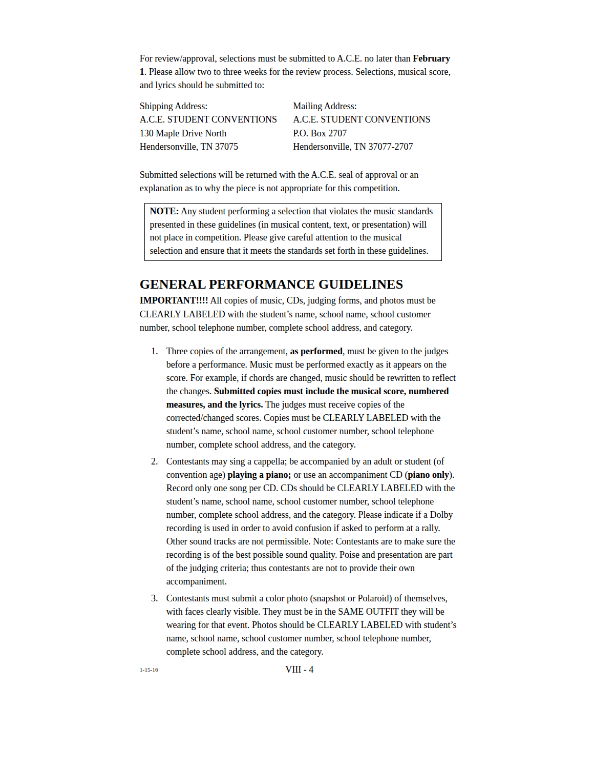For review/approval, selections must be submitted to A.C.E. no later than February 1. Please allow two to three weeks for the review process. Selections, musical score, and lyrics should be submitted to:
| Shipping Address: | Mailing Address: |
| A.C.E. STUDENT CONVENTIONS | A.C.E. STUDENT CONVENTIONS |
| 130 Maple Drive North | P.O. Box 2707 |
| Hendersonville, TN 37075 | Hendersonville, TN 37077-2707 |
Submitted selections will be returned with the A.C.E. seal of approval or an explanation as to why the piece is not appropriate for this competition.
NOTE: Any student performing a selection that violates the music standards presented in these guidelines (in musical content, text, or presentation) will not place in competition. Please give careful attention to the musical selection and ensure that it meets the standards set forth in these guidelines.
GENERAL PERFORMANCE GUIDELINES
IMPORTANT!!!! All copies of music, CDs, judging forms, and photos must be CLEARLY LABELED with the student’s name, school name, school customer number, school telephone number, complete school address, and category.
Three copies of the arrangement, as performed, must be given to the judges before a performance. Music must be performed exactly as it appears on the score. For example, if chords are changed, music should be rewritten to reflect the changes. Submitted copies must include the musical score, numbered measures, and the lyrics. The judges must receive copies of the corrected/changed scores. Copies must be CLEARLY LABELED with the student’s name, school name, school customer number, school telephone number, complete school address, and the category.
Contestants may sing a cappella; be accompanied by an adult or student (of convention age) playing a piano; or use an accompaniment CD (piano only). Record only one song per CD. CDs should be CLEARLY LABELED with the student’s name, school name, school customer number, school telephone number, complete school address, and the category. Please indicate if a Dolby recording is used in order to avoid confusion if asked to perform at a rally. Other sound tracks are not permissible. Note: Contestants are to make sure the recording is of the best possible sound quality. Poise and presentation are part of the judging criteria; thus contestants are not to provide their own accompaniment.
Contestants must submit a color photo (snapshot or Polaroid) of themselves, with faces clearly visible. They must be in the SAME OUTFIT they will be wearing for that event. Photos should be CLEARLY LABELED with student’s name, school name, school customer number, school telephone number, complete school address, and the category.
1-15-16
VIII - 4